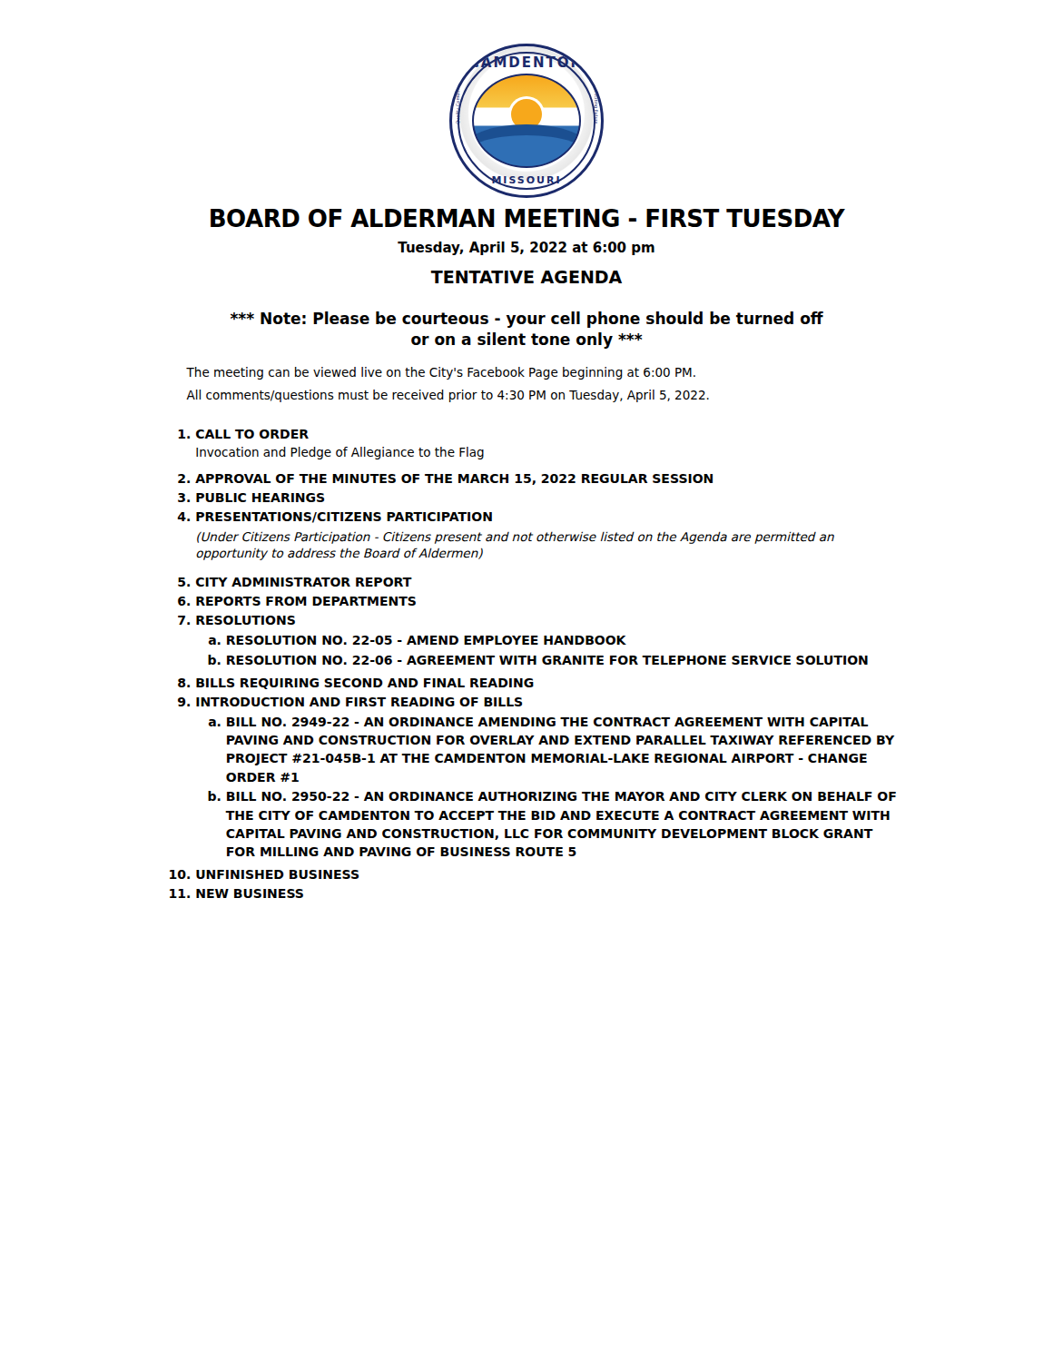CAMDENTON
Quality Camdenton, Business Destination
Strong History...Exciting Future
MISSOURI
BOARD OF ALDERMAN MEETING - FIRST TUESDAY
Tuesday, April 5, 2022 at 6:00 pm
TENTATIVE AGENDA
*** Note: Please be courteous - your cell phone should be turned off or on a silent tone only ***
The meeting can be viewed live on the City's Facebook Page beginning at 6:00 PM.
All comments/questions must be received prior to 4:30 PM on Tuesday, April 5, 2022.
CALL TO ORDER
Invocation and Pledge of Allegiance to the Flag
APPROVAL OF THE MINUTES OF THE MARCH 15, 2022 REGULAR SESSION
PUBLIC HEARINGS
PRESENTATIONS/CITIZENS PARTICIPATION
(Under Citizens Participation - Citizens present and not otherwise listed on the Agenda are permitted an opportunity to address the Board of Aldermen)
CITY ADMINISTRATOR REPORT
REPORTS FROM DEPARTMENTS
RESOLUTIONS
RESOLUTION NO. 22-05 - AMEND EMPLOYEE HANDBOOK
RESOLUTION NO. 22-06 - AGREEMENT WITH GRANITE FOR TELEPHONE SERVICE SOLUTION
BILLS REQUIRING SECOND AND FINAL READING
INTRODUCTION AND FIRST READING OF BILLS
BILL NO. 2949-22 - AN ORDINANCE AMENDING THE CONTRACT AGREEMENT WITH CAPITAL PAVING AND CONSTRUCTION FOR OVERLAY AND EXTEND PARALLEL TAXIWAY REFERENCED BY PROJECT #21-045B-1 AT THE CAMDENTON MEMORIAL-LAKE REGIONAL AIRPORT - CHANGE ORDER #1
BILL NO. 2950-22 - AN ORDINANCE AUTHORIZING THE MAYOR AND CITY CLERK ON BEHALF OF THE CITY OF CAMDENTON TO ACCEPT THE BID AND EXECUTE A CONTRACT AGREEMENT WITH CAPITAL PAVING AND CONSTRUCTION, LLC FOR COMMUNITY DEVELOPMENT BLOCK GRANT FOR MILLING AND PAVING OF BUSINESS ROUTE 5
UNFINISHED BUSINESS
NEW BUSINESS